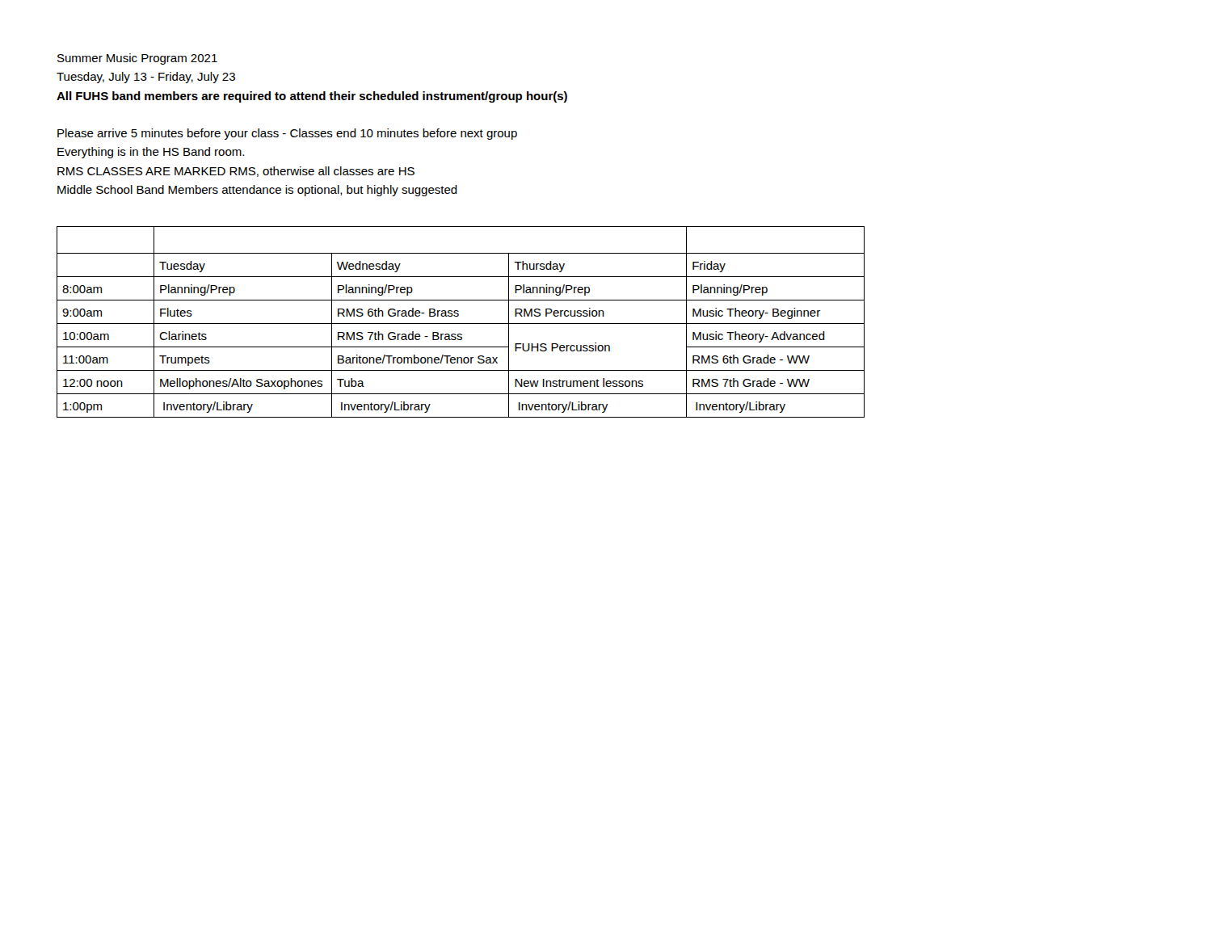Summer Music Program 2021
Tuesday, July 13 - Friday, July 23
All FUHS band members are required to attend their scheduled instrument/group hour(s)
Please arrive 5 minutes before your class - Classes end 10 minutes before next group
Everything is in the HS Band room.
RMS CLASSES ARE MARKED RMS, otherwise all classes are HS
Middle School Band Members attendance is optional, but highly suggested
| | Tuesday | Wednesday | Thursday | Friday |
| 8:00am | Planning/Prep | Planning/Prep | Planning/Prep | Planning/Prep |
| 9:00am | Flutes | RMS 6th Grade- Brass | RMS Percussion | Music Theory- Beginner |
| 10:00am | Clarinets | RMS 7th Grade - Brass | FUHS Percussion | Music Theory- Advanced |
| 11:00am | Trumpets | Baritone/Trombone/Tenor Sax | RMS 6th Grade - WW |
| 12:00 noon | Mellophones/Alto Saxophones | Tuba | New Instrument lessons | RMS 7th Grade - WW |
| 1:00pm | Inventory/Library | Inventory/Library | Inventory/Library | Inventory/Library |